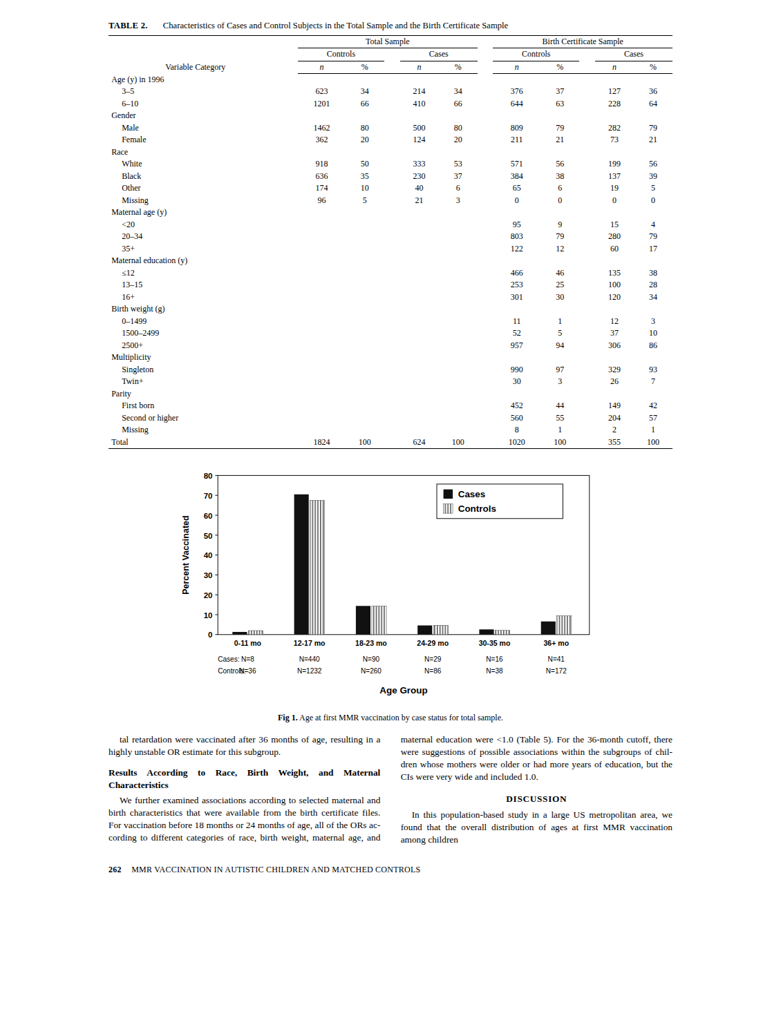TABLE 2. Characteristics of Cases and Control Subjects in the Total Sample and the Birth Certificate Sample
| Variable Category | | Total Sample | | Birth Certificate Sample |
| --- | --- | --- | --- | --- |
| Controls | | Cases | Controls | | Cases |
| n | % | | n | % | n | % | | n | % |
| Age (y) in 1996 | | | | | | | | | | | |
| 3–5 | | 623 | 34 | | 214 | 34 | | 376 | 37 | | 127 | 36 |
| 6–10 | | 1201 | 66 | | 410 | 66 | | 644 | 63 | | 228 | 64 |
| Gender | | | | | | | | | | | |
| Male | | 1462 | 80 | | 500 | 80 | | 809 | 79 | | 282 | 79 |
| Female | | 362 | 20 | | 124 | 20 | | 211 | 21 | | 73 | 21 |
| Race | | | | | | | | | | | |
| White | | 918 | 50 | | 333 | 53 | | 571 | 56 | | 199 | 56 |
| Black | | 636 | 35 | | 230 | 37 | | 384 | 38 | | 137 | 39 |
| Other | | 174 | 10 | | 40 | 6 | | 65 | 6 | | 19 | 5 |
| Missing | | 96 | 5 | | 21 | 3 | | 0 | 0 | | 0 | 0 |
| Maternal age (y) | | | | | | | | | | | |
| <20 | | | | | | | | 95 | 9 | | 15 | 4 |
| 20–34 | | | | | | | | 803 | 79 | | 280 | 79 |
| 35+ | | | | | | | | 122 | 12 | | 60 | 17 |
| Maternal education (y) | | | | | | | | | | | |
| ≤12 | | | | | | | | 466 | 46 | | 135 | 38 |
| 13–15 | | | | | | | | 253 | 25 | | 100 | 28 |
| 16+ | | | | | | | | 301 | 30 | | 120 | 34 |
| Birth weight (g) | | | | | | | | | | | |
| 0–1499 | | | | | | | | 11 | 1 | | 12 | 3 |
| 1500–2499 | | | | | | | | 52 | 5 | | 37 | 10 |
| 2500+ | | | | | | | | 957 | 94 | | 306 | 86 |
| Multiplicity | | | | | | | | | | | |
| Singleton | | | | | | | | 990 | 97 | | 329 | 93 |
| Twin+ | | | | | | | | 30 | 3 | | 26 | 7 |
| Parity | | | | | | | | | | | |
| First born | | | | | | | | 452 | 44 | | 149 | 42 |
| Second or higher | | | | | | | | 560 | 55 | | 204 | 57 |
| Missing | | | | | | | | 8 | 1 | | 2 | 1 |
| Total | | 1824 | 100 | | 624 | 100 | | 1020 | 100 | | 355 | 100 |
80 70 60 50 40 30 20 10 0 Percent Vaccinated Cases Controls 0-11 mo 12-17 mo 18-23 mo 24-29 mo 30-35 mo 36+ mo Cases: Controls: N=8 N=36 N=440 N=1232 N=90 N=260 N=29 N=86 N=16 N=38 N=41 N=172 Age Group
Fig 1. Age at first MMR vaccination by case status for total sample.
tal retardation were vaccinated after 36 months of age, resulting in a highly unstable OR estimate for this subgroup.
Results According to Race, Birth Weight, and Maternal Characteristics
We further examined associations according to selected maternal and birth characteristics that were available from the birth certificate files. For vaccination before 18 months or 24 months of age, all of the ORs according to different categories of race, birth weight, maternal age, and maternal education were <1.0 (Table 5). For the 36-month cutoff, there were suggestions of possible associations within the subgroups of children whose mothers were older or had more years of education, but the CIs were very wide and included 1.0.
DISCUSSION
In this population-based study in a large US metropolitan area, we found that the overall distribution of ages at first MMR vaccination among children
262 MMR VACCINATION IN AUTISTIC CHILDREN AND MATCHED CONTROLS